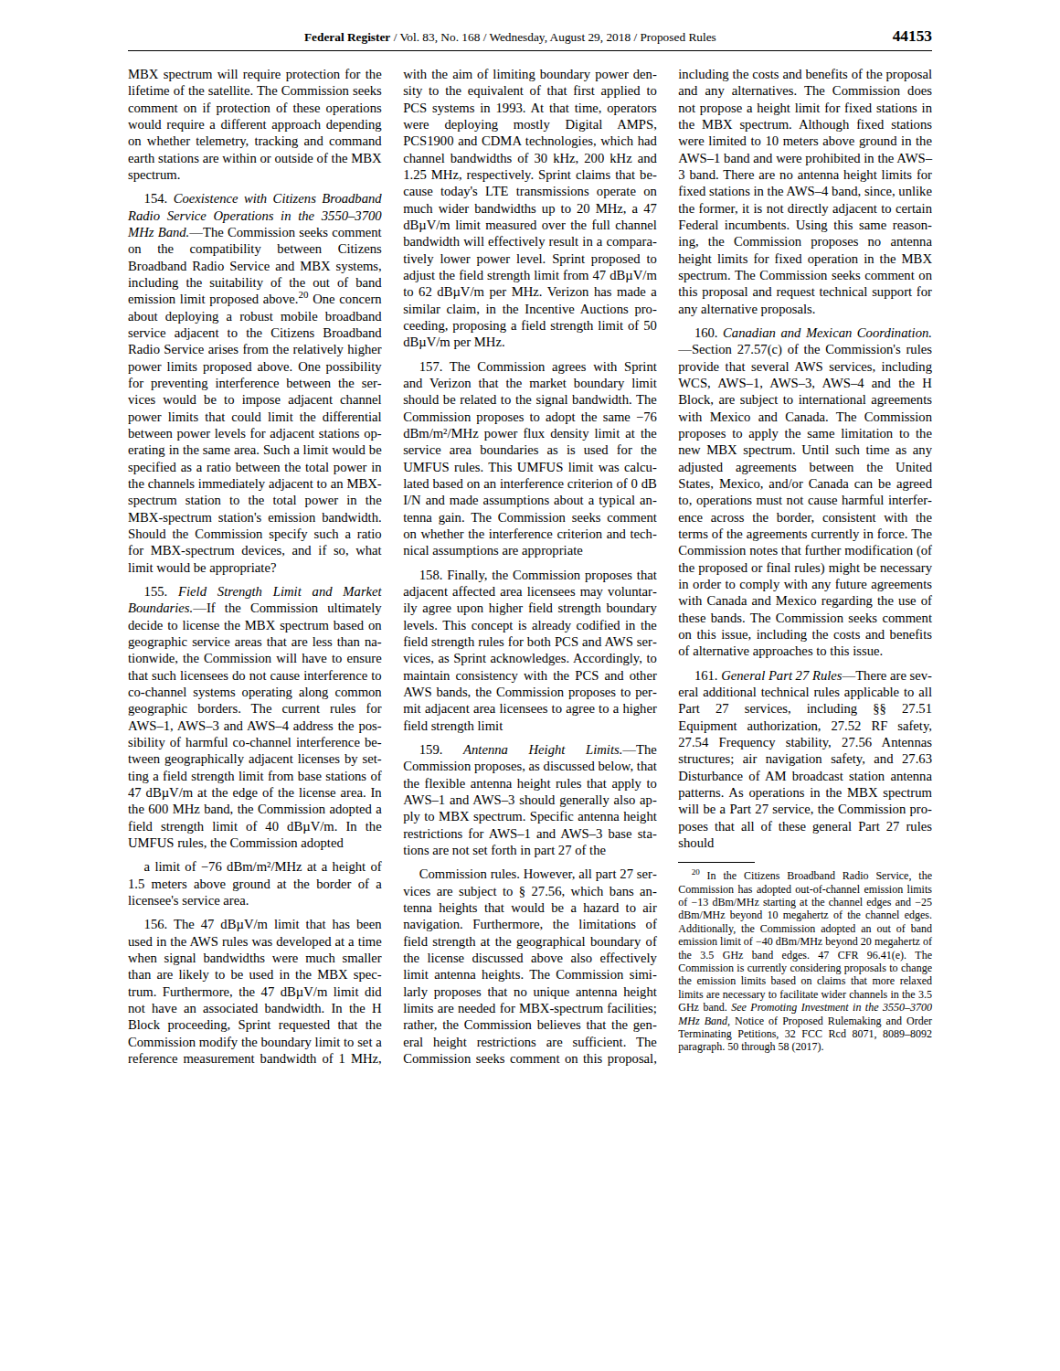Federal Register / Vol. 83, No. 168 / Wednesday, August 29, 2018 / Proposed Rules
44153
MBX spectrum will require protection for the lifetime of the satellite. The Commission seeks comment on if protection of these operations would require a different approach depending on whether telemetry, tracking and command earth stations are within or outside of the MBX spectrum.
154. Coexistence with Citizens Broadband Radio Service Operations in the 3550–3700 MHz Band.—The Commission seeks comment on the compatibility between Citizens Broadband Radio Service and MBX systems, including the suitability of the out of band emission limit proposed above.20 One concern about deploying a robust mobile broadband service adjacent to the Citizens Broadband Radio Service arises from the relatively higher power limits proposed above. One possibility for preventing interference between the services would be to impose adjacent channel power limits that could limit the differential between power levels for adjacent stations operating in the same area. Such a limit would be specified as a ratio between the total power in the channels immediately adjacent to an MBX-spectrum station to the total power in the MBX-spectrum station's emission bandwidth. Should the Commission specify such a ratio for MBX-spectrum devices, and if so, what limit would be appropriate?
155. Field Strength Limit and Market Boundaries.—If the Commission ultimately decide to license the MBX spectrum based on geographic service areas that are less than nationwide, the Commission will have to ensure that such licensees do not cause interference to co-channel systems operating along common geographic borders. The current rules for AWS–1, AWS–3 and AWS–4 address the possibility of harmful co-channel interference between geographically adjacent licenses by setting a field strength limit from base stations of 47 dBµV/m at the edge of the license area. In the 600 MHz band, the Commission adopted a field strength limit of 40 dBµV/m. In the UMFUS rules, the Commission adopted
a limit of −76 dBm/m²/MHz at a height of 1.5 meters above ground at the border of a licensee's service area.
156. The 47 dBµV/m limit that has been used in the AWS rules was developed at a time when signal bandwidths were much smaller than are likely to be used in the MBX spectrum. Furthermore, the 47 dBµV/m limit did not have an associated bandwidth. In the H Block proceeding, Sprint requested that the Commission modify the boundary limit to set a reference measurement bandwidth of 1 MHz, with the aim of limiting boundary power density to the equivalent of that first applied to PCS systems in 1993. At that time, operators were deploying mostly Digital AMPS, PCS1900 and CDMA technologies, which had channel bandwidths of 30 kHz, 200 kHz and 1.25 MHz, respectively. Sprint claims that because today's LTE transmissions operate on much wider bandwidths up to 20 MHz, a 47 dBµV/m limit measured over the full channel bandwidth will effectively result in a comparatively lower power level. Sprint proposed to adjust the field strength limit from 47 dBµV/m to 62 dBµV/m per MHz. Verizon has made a similar claim, in the Incentive Auctions proceeding, proposing a field strength limit of 50 dBµV/m per MHz.
157. The Commission agrees with Sprint and Verizon that the market boundary limit should be related to the signal bandwidth. The Commission proposes to adopt the same −76 dBm/m²/MHz power flux density limit at the service area boundaries as is used for the UMFUS rules. This UMFUS limit was calculated based on an interference criterion of 0 dB I/N and made assumptions about a typical antenna gain. The Commission seeks comment on whether the interference criterion and technical assumptions are appropriate
158. Finally, the Commission proposes that adjacent affected area licensees may voluntarily agree upon higher field strength boundary levels. This concept is already codified in the field strength rules for both PCS and AWS services, as Sprint acknowledges. Accordingly, to maintain consistency with the PCS and other AWS bands, the Commission proposes to permit adjacent area licensees to agree to a higher field strength limit
159. Antenna Height Limits.—The Commission proposes, as discussed below, that the flexible antenna height rules that apply to AWS–1 and AWS–3 should generally also apply to MBX spectrum. Specific antenna height restrictions for AWS–1 and AWS–3 base stations are not set forth in part 27 of the
Commission rules. However, all part 27 services are subject to § 27.56, which bans antenna heights that would be a hazard to air navigation. Furthermore, the limitations of field strength at the geographical boundary of the license discussed above also effectively limit antenna heights. The Commission similarly proposes that no unique antenna height limits are needed for MBX-spectrum facilities; rather, the Commission believes that the general height restrictions are sufficient. The Commission seeks comment on this proposal, including the costs and benefits of the proposal and any alternatives. The Commission does not propose a height limit for fixed stations in the MBX spectrum. Although fixed stations were limited to 10 meters above ground in the AWS–1 band and were prohibited in the AWS–3 band. There are no antenna height limits for fixed stations in the AWS–4 band, since, unlike the former, it is not directly adjacent to certain Federal incumbents. Using this same reasoning, the Commission proposes no antenna height limits for fixed operation in the MBX spectrum. The Commission seeks comment on this proposal and request technical support for any alternative proposals.
160. Canadian and Mexican Coordination.—Section 27.57(c) of the Commission's rules provide that several AWS services, including WCS, AWS–1, AWS–3, AWS–4 and the H Block, are subject to international agreements with Mexico and Canada. The Commission proposes to apply the same limitation to the new MBX spectrum. Until such time as any adjusted agreements between the United States, Mexico, and/or Canada can be agreed to, operations must not cause harmful interference across the border, consistent with the terms of the agreements currently in force. The Commission notes that further modification (of the proposed or final rules) might be necessary in order to comply with any future agreements with Canada and Mexico regarding the use of these bands. The Commission seeks comment on this issue, including the costs and benefits of alternative approaches to this issue.
161. General Part 27 Rules—There are several additional technical rules applicable to all Part 27 services, including §§ 27.51 Equipment authorization, 27.52 RF safety, 27.54 Frequency stability, 27.56 Antennas structures; air navigation safety, and 27.63 Disturbance of AM broadcast station antenna patterns. As operations in the MBX spectrum will be a Part 27 service, the Commission proposes that all of these general Part 27 rules should
20 In the Citizens Broadband Radio Service, the Commission has adopted out-of-channel emission limits of −13 dBm/MHz starting at the channel edges and −25 dBm/MHz beyond 10 megahertz of the channel edges. Additionally, the Commission adopted an out of band emission limit of −40 dBm/MHz beyond 20 megahertz of the 3.5 GHz band edges. 47 CFR 96.41(e). The Commission is currently considering proposals to change the emission limits based on claims that more relaxed limits are necessary to facilitate wider channels in the 3.5 GHz band. See Promoting Investment in the 3550–3700 MHz Band, Notice of Proposed Rulemaking and Order Terminating Petitions, 32 FCC Rcd 8071, 8089–8092 paragraph. 50 through 58 (2017).